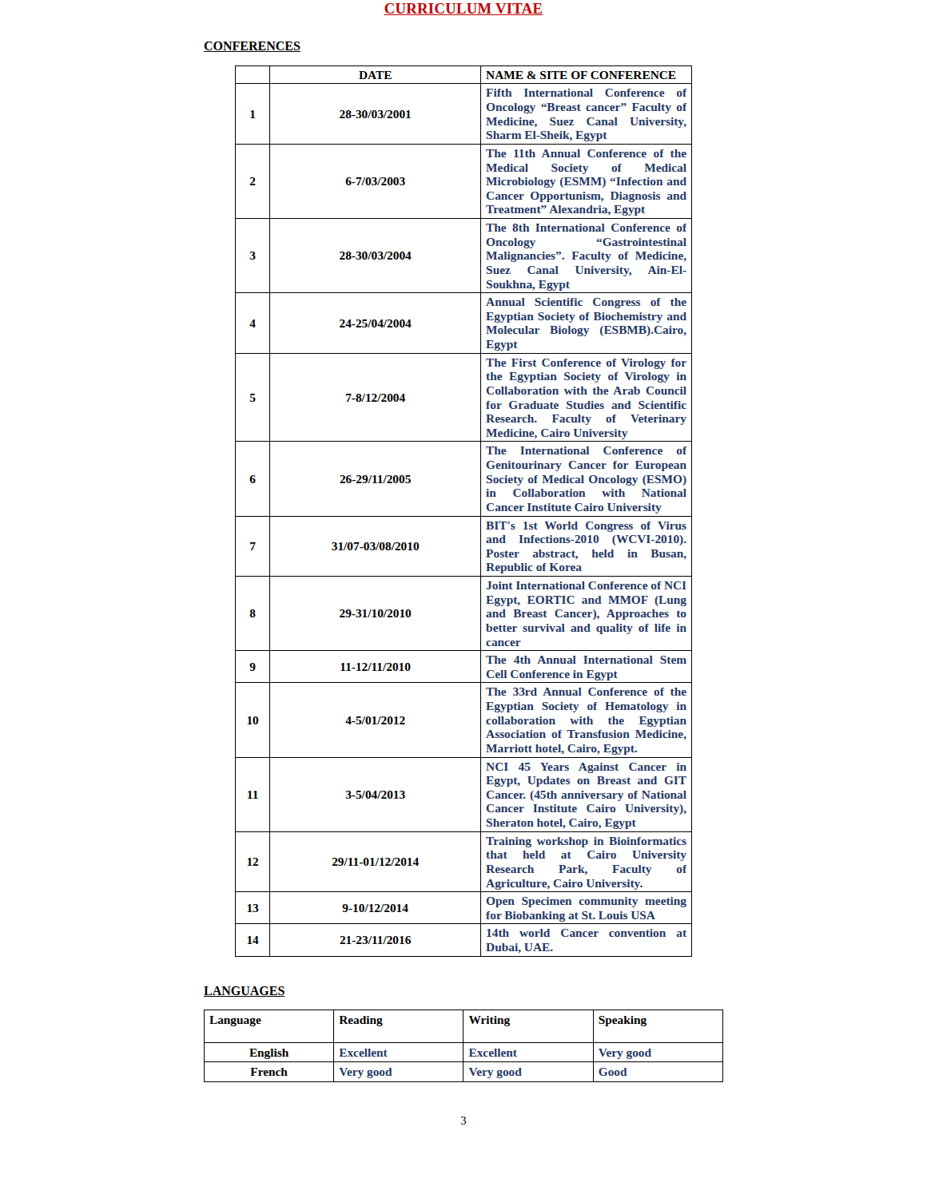CURRICULUM VITAE
CONFERENCES
| | DATE | NAME & SITE OF CONFERENCE |
| --- | --- | --- |
| 1 | 28-30/03/2001 | Fifth International Conference of Oncology “Breast cancer” Faculty of Medicine, Suez Canal University, Sharm El-Sheik, Egypt |
| 2 | 6-7/03/2003 | The 11th Annual Conference of the Medical Society of Medical Microbiology (ESMM) “Infection and Cancer Opportunism, Diagnosis and Treatment” Alexandria, Egypt |
| 3 | 28-30/03/2004 | The 8th International Conference of Oncology “Gastrointestinal Malignancies”. Faculty of Medicine, Suez Canal University, Ain-El-Soukhna, Egypt |
| 4 | 24-25/04/2004 | Annual Scientific Congress of the Egyptian Society of Biochemistry and Molecular Biology (ESBMB).Cairo, Egypt |
| 5 | 7-8/12/2004 | The First Conference of Virology for the Egyptian Society of Virology in Collaboration with the Arab Council for Graduate Studies and Scientific Research. Faculty of Veterinary Medicine, Cairo University |
| 6 | 26-29/11/2005 | The International Conference of Genitourinary Cancer for European Society of Medical Oncology (ESMO) in Collaboration with National Cancer Institute Cairo University |
| 7 | 31/07-03/08/2010 | BIT's 1st World Congress of Virus and Infections-2010 (WCVI-2010). Poster abstract, held in Busan, Republic of Korea |
| 8 | 29-31/10/2010 | Joint International Conference of NCI Egypt, EORTIC and MMOF (Lung and Breast Cancer), Approaches to better survival and quality of life in cancer |
| 9 | 11-12/11/2010 | The 4th Annual International Stem Cell Conference in Egypt |
| 10 | 4-5/01/2012 | The 33rd Annual Conference of the Egyptian Society of Hematology in collaboration with the Egyptian Association of Transfusion Medicine, Marriott hotel, Cairo, Egypt. |
| 11 | 3-5/04/2013 | NCI 45 Years Against Cancer in Egypt, Updates on Breast and GIT Cancer. (45th anniversary of National Cancer Institute Cairo University), Sheraton hotel, Cairo, Egypt |
| 12 | 29/11-01/12/2014 | Training workshop in Bioinformatics that held at Cairo University Research Park, Faculty of Agriculture, Cairo University. |
| 13 | 9-10/12/2014 | Open Specimen community meeting for Biobanking at St. Louis USA |
| 14 | 21-23/11/2016 | 14th world Cancer convention at Dubai, UAE. |
LANGUAGES
| Language | Reading | Writing | Speaking |
| --- | --- | --- | --- |
| English | Excellent | Excellent | Very good |
| French | Very good | Very good | Good |
3